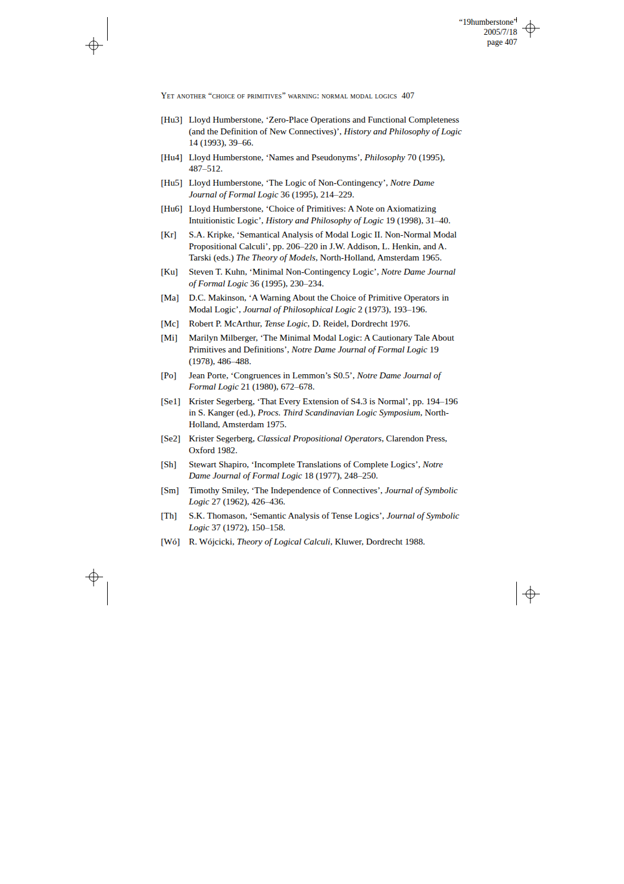“19humberstone”
2005/7/18
page 407
Yet another “choice of primitives” warning: normal modal logics 407
[Hu3]
Lloyd Humberstone, ‘Zero-Place Operations and Functional Completeness (and the Definition of New Connectives)’, History and Philosophy of Logic 14 (1993), 39–66.
[Hu4]
Lloyd Humberstone, ‘Names and Pseudonyms’, Philosophy 70 (1995), 487–512.
[Hu5]
Lloyd Humberstone, ‘The Logic of Non-Contingency’, Notre Dame Journal of Formal Logic 36 (1995), 214–229.
[Hu6]
Lloyd Humberstone, ‘Choice of Primitives: A Note on Axiomatizing Intuitionistic Logic’, History and Philosophy of Logic 19 (1998), 31–40.
[Kr]
S.A. Kripke, ‘Semantical Analysis of Modal Logic II. Non-Normal Modal Propositional Calculi’, pp. 206–220 in J.W. Addison, L. Henkin, and A. Tarski (eds.) The Theory of Models, North-Holland, Amsterdam 1965.
[Ku]
Steven T. Kuhn, ‘Minimal Non-Contingency Logic’, Notre Dame Journal of Formal Logic 36 (1995), 230–234.
[Ma]
D.C. Makinson, ‘A Warning About the Choice of Primitive Operators in Modal Logic’, Journal of Philosophical Logic 2 (1973), 193–196.
[Mc]
Robert P. McArthur, Tense Logic, D. Reidel, Dordrecht 1976.
[Mi]
Marilyn Milberger, ‘The Minimal Modal Logic: A Cautionary Tale About Primitives and Definitions’, Notre Dame Journal of Formal Logic 19 (1978), 486–488.
[Po]
Jean Porte, ‘Congruences in Lemmon’s S0.5’, Notre Dame Journal of Formal Logic 21 (1980), 672–678.
[Se1]
Krister Segerberg, ‘That Every Extension of S4.3 is Normal’, pp. 194–196 in S. Kanger (ed.), Procs. Third Scandinavian Logic Symposium, North-Holland, Amsterdam 1975.
[Se2]
Krister Segerberg, Classical Propositional Operators, Clarendon Press, Oxford 1982.
[Sh]
Stewart Shapiro, ‘Incomplete Translations of Complete Logics’, Notre Dame Journal of Formal Logic 18 (1977), 248–250.
[Sm]
Timothy Smiley, ‘The Independence of Connectives’, Journal of Symbolic Logic 27 (1962), 426–436.
[Th]
S.K. Thomason, ‘Semantic Analysis of Tense Logics’, Journal of Symbolic Logic 37 (1972), 150–158.
[Wó]
R. Wójcicki, Theory of Logical Calculi, Kluwer, Dordrecht 1988.